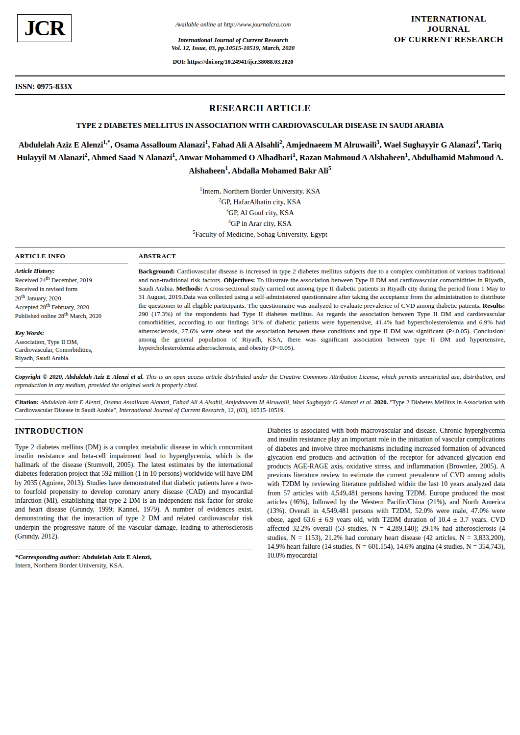JCR
Available online at http://www.journalcra.com
International Journal of Current Research
Vol. 12, Issue, 03, pp.10515-10519, March, 2020
DOI: https://doi.org/10.24941/ijcr.38088.03.2020
INTERNATIONAL JOURNAL
OF CURRENT RESEARCH
ISSN: 0975-833X
RESEARCH ARTICLE
Type 2 Diabetes Mellitus in Association with Cardiovascular Disease in Saudi Arabia
Abdulelah Aziz E Alenzi1,*, Osama Assalloum Alanazi1, Fahad Ali A Alsahli2, Amjednaeem M Alruwaili3, Wael Sughayyir G Alanazi4, Tariq Hulayyil M Alanazi2, Ahmed Saad N Alanazi1, Anwar Mohammed O Alhadhari1, Razan Mahmoud A Alshaheen1, Abdulhamid Mahmoud A. Alshaheen1, Abdalla Mohamed Bakr Ali5
1Intern, Northern Border University, KSA
2GP, HafarAlbatin city, KSA
3GP, Al Gouf city, KSA
4GP in Arar city, KSA
5Faculty of Medicine, Sohag University, Egypt
ARTICLE INFO
Article History:
Received 24th December, 2019
Received in revised form
20th January, 2020
Accepted 28th February, 2020
Published online 28th March, 2020
Key Words:
Association, Type II DM,
Cardiovascular, Comorbidities,
Riyadh, Saudi Arabia.
ABSTRACT
Background: Cardiovascular disease is increased in type 2 diabetes mellitus subjects due to a complex combination of various traditional and non-traditional risk factors. Objectives: To illustrate the association between Type II DM and cardiovascular comorbidities in Riyadh, Saudi Arabia. Methods: A cross-sectional study carried out among type II diabetic patients in Riyadh city during the period from 1 May to 31 August, 2019.Data was collected using a self-administered questionnaire after taking the acceptance from the administration to distribute the questioner to all eligible participants. The questionnaire was analyzed to evaluate prevalence of CVD among diabetic patients. Results: 290 (17.3%) of the respondents had Type II diabetes mellitus. As regards the association between Type II DM and cardiovascular comorbidities, according to our findings 31% of diabetic patients were hypertensive, 41.4% had hypercholesterolemia and 6.9% had atherosclerosis, 27.6% were obese and the association between these conditions and type II DM was significant (P<0.05). Conclusion: among the general population of Riyadh, KSA, there was significant association between type II DM and hypertensive, hypercholesterolemia atherosclerosis, and obesity (P<0.05).
Copyright © 2020, Abdulelah Aziz E Alenzi et al. This is an open access article distributed under the Creative Commons Attribution License, which permits unrestricted use, distribution, and reproduction in any medium, provided the original work is properly cited.
Citation: Abdulelah Aziz E Alenzi, Osama Assalloum Alanazi, Fahad Ali A Alsahli, Amjednaeem M Alruwaili, Wael Sughayyir G Alanazi et al. 2020. "Type 2 Diabetes Mellitus in Association with Cardiovascular Disease in Saudi Arabia", International Journal of Current Research, 12, (03), 10515-10519.
INTRODUCTION
Type 2 diabetes mellitus (DM) is a complex metabolic disease in which concomitant insulin resistance and beta-cell impairment lead to hyperglycemia, which is the hallmark of the disease (Stumvoll, 2005). The latest estimates by the international diabetes federation project that 592 million (1 in 10 persons) worldwide will have DM by 2035 (Aguiree, 2013). Studies have demonstrated that diabetic patients have a two- to fourfold propensity to develop coronary artery disease (CAD) and myocardial infarction (MI), establishing that type 2 DM is an independent risk factor for stroke and heart disease (Grundy, 1999; Kannel, 1979). A number of evidences exist, demonstrating that the interaction of type 2 DM and related cardiovascular risk underpin the progressive nature of the vascular damage, leading to atherosclerosis (Grundy, 2012).
*Corresponding author: Abdulelah Aziz E Alenzi,
Intern, Northern Border University, KSA.
Diabetes is associated with both macrovascular and disease. Chronic hyperglycemia and insulin resistance play an important role in the initiation of vascular complications of diabetes and involve three mechanisms including increased formation of advanced glycation end products and activation of the receptor for advanced glycation end products AGE-RAGE axis, oxidative stress, and inflammation (Brownlee, 2005). A previous literature review to estimate the current prevalence of CVD among adults with T2DM by reviewing literature published within the last 10 years analyzed data from 57 articles with 4,549,481 persons having T2DM. Europe produced the most articles (46%), followed by the Western Pacific/China (21%), and North America (13%). Overall in 4,549,481 persons with T2DM, 52.0% were male, 47.0% were obese, aged 63.6 ± 6.9 years old, with T2DM duration of 10.4 ± 3.7 years. CVD affected 32.2% overall (53 studies, N = 4,289,140); 29.1% had atherosclerosis (4 studies, N = 1153), 21.2% had coronary heart disease (42 articles, N = 3,833,200), 14.9% heart failure (14 studies, N = 601,154), 14.6% angina (4 studies, N = 354,743), 10.0% myocardial